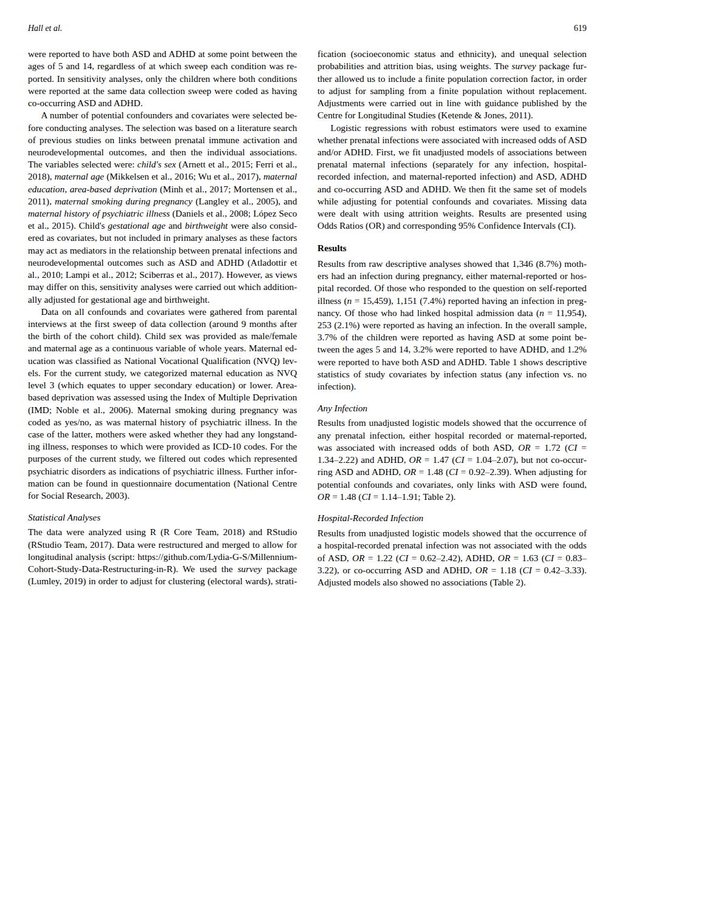Hall et al. 619
were reported to have both ASD and ADHD at some point between the ages of 5 and 14, regardless of at which sweep each condition was reported. In sensitivity analyses, only the children where both conditions were reported at the same data collection sweep were coded as having co-occurring ASD and ADHD.
A number of potential confounders and covariates were selected before conducting analyses. The selection was based on a literature search of previous studies on links between prenatal immune activation and neurodevelopmental outcomes, and then the individual associations. The variables selected were: child's sex (Arnett et al., 2015; Ferri et al., 2018), maternal age (Mikkelsen et al., 2016; Wu et al., 2017), maternal education, area-based deprivation (Minh et al., 2017; Mortensen et al., 2011), maternal smoking during pregnancy (Langley et al., 2005), and maternal history of psychiatric illness (Daniels et al., 2008; López Seco et al., 2015). Child's gestational age and birthweight were also considered as covariates, but not included in primary analyses as these factors may act as mediators in the relationship between prenatal infections and neurodevelopmental outcomes such as ASD and ADHD (Atladottir et al., 2010; Lampi et al., 2012; Sciberras et al., 2017). However, as views may differ on this, sensitivity analyses were carried out which additionally adjusted for gestational age and birthweight.
Data on all confounds and covariates were gathered from parental interviews at the first sweep of data collection (around 9 months after the birth of the cohort child). Child sex was provided as male/female and maternal age as a continuous variable of whole years. Maternal education was classified as National Vocational Qualification (NVQ) levels. For the current study, we categorized maternal education as NVQ level 3 (which equates to upper secondary education) or lower. Area-based deprivation was assessed using the Index of Multiple Deprivation (IMD; Noble et al., 2006). Maternal smoking during pregnancy was coded as yes/no, as was maternal history of psychiatric illness. In the case of the latter, mothers were asked whether they had any longstanding illness, responses to which were provided as ICD-10 codes. For the purposes of the current study, we filtered out codes which represented psychiatric disorders as indications of psychiatric illness. Further information can be found in questionnaire documentation (National Centre for Social Research, 2003).
Statistical Analyses
The data were analyzed using R (R Core Team, 2018) and RStudio (RStudio Team, 2017). Data were restructured and merged to allow for longitudinal analysis (script: https://github.com/Lydia-G-S/Millennium-Cohort-Study-Data-Restructuring-in-R). We used the survey package (Lumley, 2019) in order to adjust for clustering (electoral wards), stratification (socioeconomic status and ethnicity), and unequal selection probabilities and attrition bias, using weights. The survey package further allowed us to include a finite population correction factor, in order to adjust for sampling from a finite population without replacement. Adjustments were carried out in line with guidance published by the Centre for Longitudinal Studies (Ketende & Jones, 2011).
Logistic regressions with robust estimators were used to examine whether prenatal infections were associated with increased odds of ASD and/or ADHD. First, we fit unadjusted models of associations between prenatal maternal infections (separately for any infection, hospital-recorded infection, and maternal-reported infection) and ASD, ADHD and co-occurring ASD and ADHD. We then fit the same set of models while adjusting for potential confounds and covariates. Missing data were dealt with using attrition weights. Results are presented using Odds Ratios (OR) and corresponding 95% Confidence Intervals (CI).
Results
Results from raw descriptive analyses showed that 1,346 (8.7%) mothers had an infection during pregnancy, either maternal-reported or hospital recorded. Of those who responded to the question on self-reported illness (n = 15,459), 1,151 (7.4%) reported having an infection in pregnancy. Of those who had linked hospital admission data (n = 11,954), 253 (2.1%) were reported as having an infection. In the overall sample, 3.7% of the children were reported as having ASD at some point between the ages 5 and 14, 3.2% were reported to have ADHD, and 1.2% were reported to have both ASD and ADHD. Table 1 shows descriptive statistics of study covariates by infection status (any infection vs. no infection).
Any Infection
Results from unadjusted logistic models showed that the occurrence of any prenatal infection, either hospital recorded or maternal-reported, was associated with increased odds of both ASD, OR = 1.72 (CI = 1.34–2.22) and ADHD, OR = 1.47 (CI = 1.04–2.07), but not co-occurring ASD and ADHD, OR = 1.48 (CI = 0.92–2.39). When adjusting for potential confounds and covariates, only links with ASD were found, OR = 1.48 (CI = 1.14–1.91; Table 2).
Hospital-Recorded Infection
Results from unadjusted logistic models showed that the occurrence of a hospital-recorded prenatal infection was not associated with the odds of ASD, OR = 1.22 (CI = 0.62–2.42), ADHD, OR = 1.63 (CI = 0.83–3.22), or co-occurring ASD and ADHD, OR = 1.18 (CI = 0.42–3.33). Adjusted models also showed no associations (Table 2).